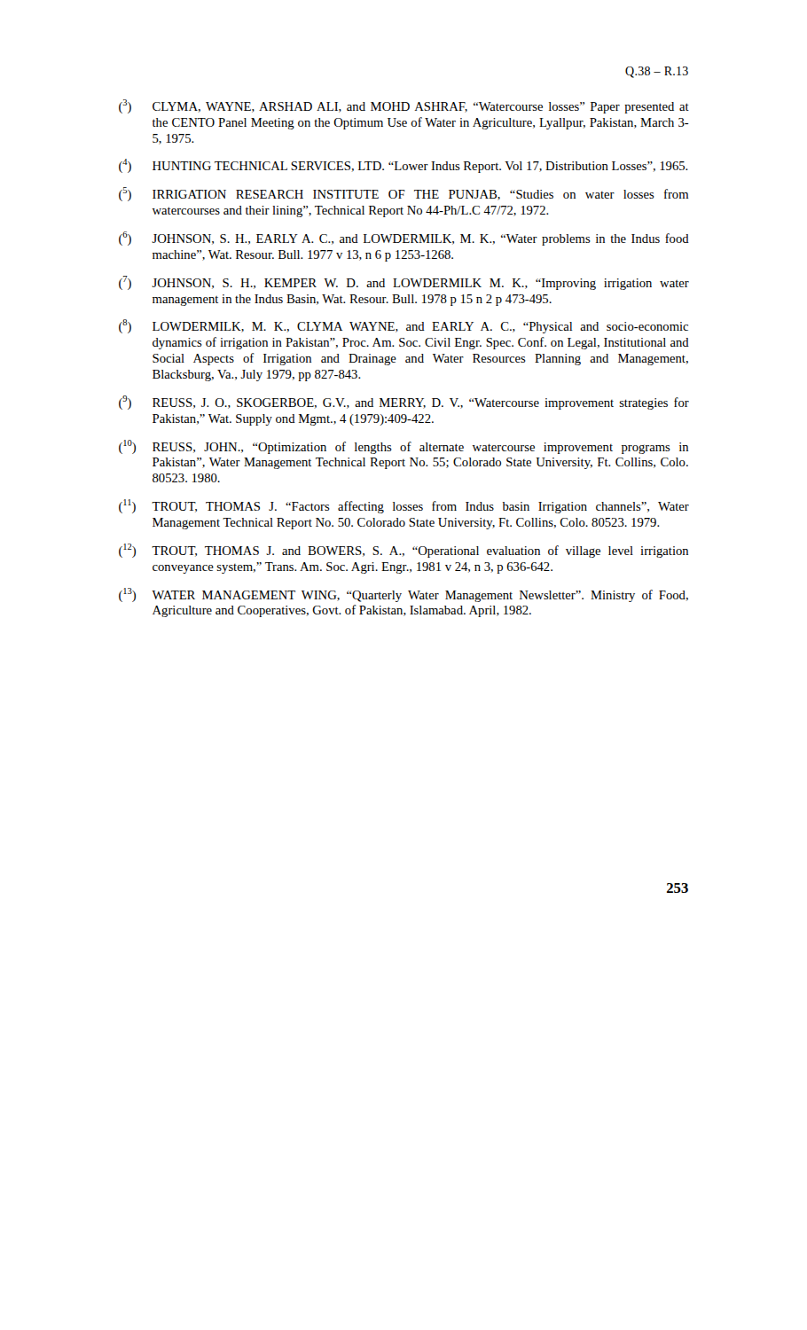Q.38 – R.13
(3) Clyma, Wayne, Arshad Ali, and Mohd Ashraf, “Watercourse losses” Paper presented at the CENTO Panel Meeting on the Optimum Use of Water in Agriculture, Lyallpur, Pakistan, March 3-5, 1975.
(4) Hunting Technical Services, Ltd. “Lower Indus Report. Vol 17, Distribution Losses”, 1965.
(5) Irrigation Research Institute of the Punjab, “Studies on water losses from watercourses and their lining”, Technical Report No 44-Ph/L.C 47/72, 1972.
(6) Johnson, S. H., Early A. C., and Lowdermilk, M. K., “Water problems in the Indus food machine”, Wat. Resour. Bull. 1977 v 13, n 6 p 1253-1268.
(7) Johnson, S. H., Kemper W. D. and Lowdermilk M. K., “Improving irrigation water management in the Indus Basin, Wat. Resour. Bull. 1978 p 15 n 2 p 473-495.
(8) Lowdermilk, M. K., Clyma Wayne, and Early A. C., “Physical and socio-economic dynamics of irrigation in Pakistan”, Proc. Am. Soc. Civil Engr. Spec. Conf. on Legal, Institutional and Social Aspects of Irrigation and Drainage and Water Resources Planning and Management, Blacksburg, Va., July 1979, pp 827-843.
(9) Reuss, J. O., Skogerboe, G.V., and Merry, D. V., “Watercourse improvement strategies for Pakistan,” Wat. Supply ond Mgmt., 4 (1979):409-422.
(10) Reuss, John., “Optimization of lengths of alternate watercourse improvement programs in Pakistan”, Water Management Technical Report No. 55; Colorado State University, Ft. Collins, Colo. 80523. 1980.
(11) Trout, Thomas J. “Factors affecting losses from Indus basin Irrigation channels”, Water Management Technical Report No. 50. Colorado State University, Ft. Collins, Colo. 80523. 1979.
(12) Trout, Thomas J. and Bowers, S. A., “Operational evaluation of village level irrigation conveyance system,” Trans. Am. Soc. Agri. Engr., 1981 v 24, n 3, p 636-642.
(13) Water Management Wing, “Quarterly Water Management Newsletter”. Ministry of Food, Agriculture and Cooperatives, Govt. of Pakistan, Islamabad. April, 1982.
253